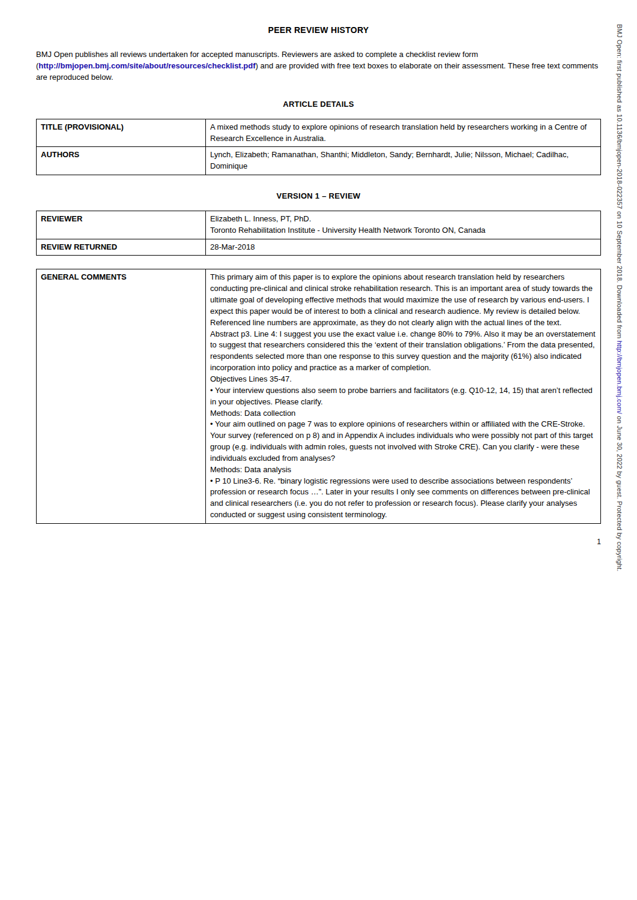BMJ Open: first published as 10.1136/bmjopen-2018-022357 on 10 September 2018. Downloaded from http://bmjopen.bmj.com/ on June 30, 2022 by guest. Protected by copyright.
PEER REVIEW HISTORY
BMJ Open publishes all reviews undertaken for accepted manuscripts. Reviewers are asked to complete a checklist review form (http://bmjopen.bmj.com/site/about/resources/checklist.pdf) and are provided with free text boxes to elaborate on their assessment. These free text comments are reproduced below.
ARTICLE DETAILS
| TITLE (PROVISIONAL) | A mixed methods study to explore opinions of research translation held by researchers working in a Centre of Research Excellence in Australia. |
| AUTHORS | Lynch, Elizabeth; Ramanathan, Shanthi; Middleton, Sandy; Bernhardt, Julie; Nilsson, Michael; Cadilhac, Dominique |
VERSION 1 – REVIEW
| REVIEWER | Elizabeth L. Inness, PT, PhD. Toronto Rehabilitation Institute - University Health Network Toronto ON, Canada |
| REVIEW RETURNED | 28-Mar-2018 |
| GENERAL COMMENTS | This primary aim of this paper is to explore the opinions about research translation held by researchers conducting pre-clinical and clinical stroke rehabilitation research. This is an important area of study towards the ultimate goal of developing effective methods that would maximize the use of research by various end-users. I expect this paper would be of interest to both a clinical and research audience. My review is detailed below. Referenced line numbers are approximate, as they do not clearly align with the actual lines of the text. Abstract p3. Line 4: I suggest you use the exact value i.e. change 80% to 79%. Also it may be an overstatement to suggest that researchers considered this the ‘extent of their translation obligations.’ From the data presented, respondents selected more than one response to this survey question and the majority (61%) also indicated incorporation into policy and practice as a marker of completion. Objectives Lines 35-47. • Your interview questions also seem to probe barriers and facilitators (e.g. Q10-12, 14, 15) that aren’t reflected in your objectives. Please clarify. Methods: Data collection • Your aim outlined on page 7 was to explore opinions of researchers within or affiliated with the CRE-Stroke. Your survey (referenced on p 8) and in Appendix A includes individuals who were possibly not part of this target group (e.g. individuals with admin roles, guests not involved with Stroke CRE). Can you clarify - were these individuals excluded from analyses? Methods: Data analysis • P 10 Line3-6. Re. “binary logistic regressions were used to describe associations between respondents’ profession or research focus …”. Later in your results I only see comments on differences between pre-clinical and clinical researchers (i.e. you do not refer to profession or research focus). Please clarify your analyses conducted or suggest using consistent terminology. |
1